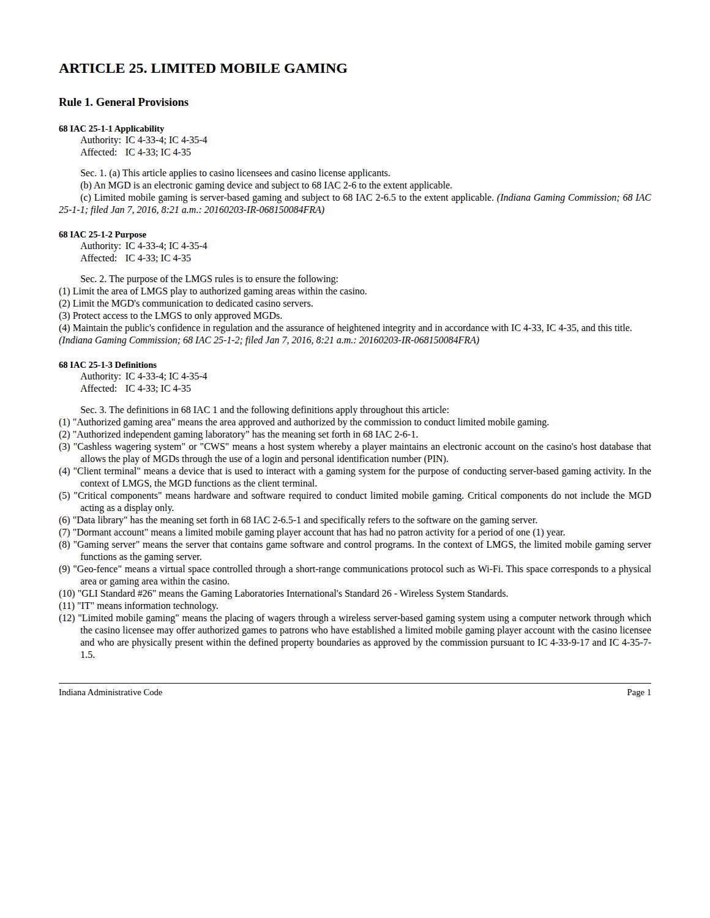ARTICLE 25. LIMITED MOBILE GAMING
Rule 1. General Provisions
68 IAC 25-1-1 Applicability
Authority: IC 4-33-4; IC 4-35-4
Affected: IC 4-33; IC 4-35
Sec. 1. (a) This article applies to casino licensees and casino license applicants.
(b) An MGD is an electronic gaming device and subject to 68 IAC 2-6 to the extent applicable.
(c) Limited mobile gaming is server-based gaming and subject to 68 IAC 2-6.5 to the extent applicable. (Indiana Gaming Commission; 68 IAC 25-1-1; filed Jan 7, 2016, 8:21 a.m.: 20160203-IR-068150084FRA)
68 IAC 25-1-2 Purpose
Authority: IC 4-33-4; IC 4-35-4
Affected: IC 4-33; IC 4-35
Sec. 2. The purpose of the LMGS rules is to ensure the following:
(1) Limit the area of LMGS play to authorized gaming areas within the casino.
(2) Limit the MGD's communication to dedicated casino servers.
(3) Protect access to the LMGS to only approved MGDs.
(4) Maintain the public's confidence in regulation and the assurance of heightened integrity and in accordance with IC 4-33, IC 4-35, and this title.
(Indiana Gaming Commission; 68 IAC 25-1-2; filed Jan 7, 2016, 8:21 a.m.: 20160203-IR-068150084FRA)
68 IAC 25-1-3 Definitions
Authority: IC 4-33-4; IC 4-35-4
Affected: IC 4-33; IC 4-35
Sec. 3. The definitions in 68 IAC 1 and the following definitions apply throughout this article:
(1) "Authorized gaming area" means the area approved and authorized by the commission to conduct limited mobile gaming.
(2) "Authorized independent gaming laboratory" has the meaning set forth in 68 IAC 2-6-1.
(3) "Cashless wagering system" or "CWS" means a host system whereby a player maintains an electronic account on the casino's host database that allows the play of MGDs through the use of a login and personal identification number (PIN).
(4) "Client terminal" means a device that is used to interact with a gaming system for the purpose of conducting server-based gaming activity. In the context of LMGS, the MGD functions as the client terminal.
(5) "Critical components" means hardware and software required to conduct limited mobile gaming. Critical components do not include the MGD acting as a display only.
(6) "Data library" has the meaning set forth in 68 IAC 2-6.5-1 and specifically refers to the software on the gaming server.
(7) "Dormant account" means a limited mobile gaming player account that has had no patron activity for a period of one (1) year.
(8) "Gaming server" means the server that contains game software and control programs. In the context of LMGS, the limited mobile gaming server functions as the gaming server.
(9) "Geo-fence" means a virtual space controlled through a short-range communications protocol such as Wi-Fi. This space corresponds to a physical area or gaming area within the casino.
(10) "GLI Standard #26" means the Gaming Laboratories International's Standard 26 - Wireless System Standards.
(11) "IT" means information technology.
(12) "Limited mobile gaming" means the placing of wagers through a wireless server-based gaming system using a computer network through which the casino licensee may offer authorized games to patrons who have established a limited mobile gaming player account with the casino licensee and who are physically present within the defined property boundaries as approved by the commission pursuant to IC 4-33-9-17 and IC 4-35-7-1.5.
Indiana Administrative Code Page 1